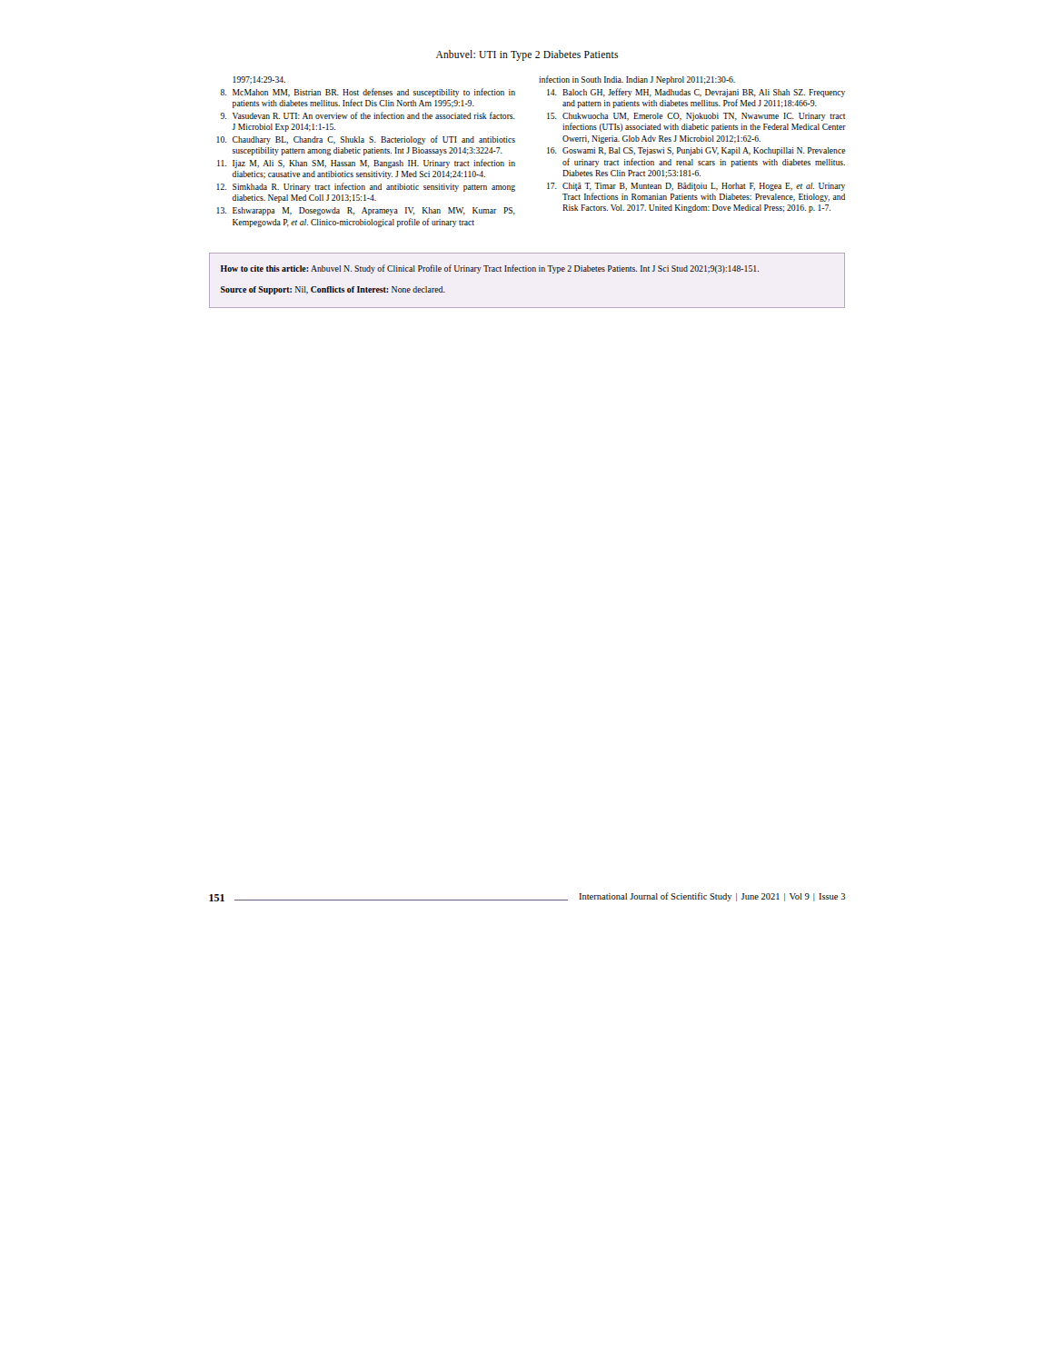Anbuvel: UTI in Type 2 Diabetes Patients
1997;14:29-34.
8. McMahon MM, Bistrian BR. Host defenses and susceptibility to infection in patients with diabetes mellitus. Infect Dis Clin North Am 1995;9:1-9.
9. Vasudevan R. UTI: An overview of the infection and the associated risk factors. J Microbiol Exp 2014;1:1-15.
10. Chaudhary BL, Chandra C, Shukla S. Bacteriology of UTI and antibiotics susceptibility pattern among diabetic patients. Int J Bioassays 2014;3:3224-7.
11. Ijaz M, Ali S, Khan SM, Hassan M, Bangash IH. Urinary tract infection in diabetics; causative and antibiotics sensitivity. J Med Sci 2014;24:110-4.
12. Simkhada R. Urinary tract infection and antibiotic sensitivity pattern among diabetics. Nepal Med Coll J 2013;15:1-4.
13. Eshwarappa M, Dosegowda R, Aprameya IV, Khan MW, Kumar PS, Kempegowda P, et al. Clinico-microbiological profile of urinary tract
infection in South India. Indian J Nephrol 2011;21:30-6.
14. Baloch GH, Jeffery MH, Madhudas C, Devrajani BR, Ali Shah SZ. Frequency and pattern in patients with diabetes mellitus. Prof Med J 2011;18:466-9.
15. Chukwuocha UM, Emerole CO, Njokuobi TN, Nwawume IC. Urinary tract infections (UTIs) associated with diabetic patients in the Federal Medical Center Owerri, Nigeria. Glob Adv Res J Microbiol 2012;1:62-6.
16. Goswami R, Bal CS, Tejaswi S, Punjabi GV, Kapil A, Kochupillai N. Prevalence of urinary tract infection and renal scars in patients with diabetes mellitus. Diabetes Res Clin Pract 2001;53:181-6.
17. Chiţă T, Timar B, Muntean D, Bădiţoiu L, Horhat F, Hogea E, et al. Urinary Tract Infections in Romanian Patients with Diabetes: Prevalence, Etiology, and Risk Factors. Vol. 2017. United Kingdom: Dove Medical Press; 2016. p. 1-7.
How to cite this article: Anbuvel N. Study of Clinical Profile of Urinary Tract Infection in Type 2 Diabetes Patients. Int J Sci Stud 2021;9(3):148-151.
Source of Support: Nil, Conflicts of Interest: None declared.
151
International Journal of Scientific Study|June 2021|Vol 9|Issue 3